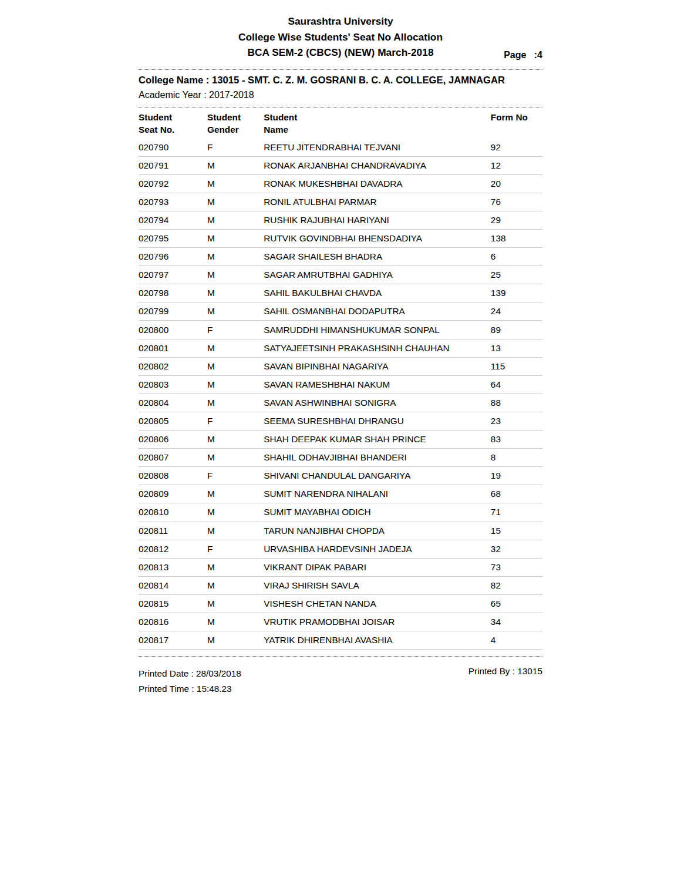Saurashtra University
College Wise Students' Seat No Allocation
BCA SEM-2 (CBCS) (NEW) March-2018
Page :4
College Name : 13015 - SMT. C. Z. M. GOSRANI B. C. A. COLLEGE, JAMNAGAR
Academic Year : 2017-2018
| Student Seat No. | Student Gender | Student Name | Form No |
| --- | --- | --- | --- |
| 020790 | F | REETU JITENDRABHAI TEJVANI | 92 |
| 020791 | M | RONAK ARJANBHAI CHANDRAVADIYA | 12 |
| 020792 | M | RONAK MUKESHBHAI DAVADRA | 20 |
| 020793 | M | RONIL ATULBHAI PARMAR | 76 |
| 020794 | M | RUSHIK RAJUBHAI HARIYANI | 29 |
| 020795 | M | RUTVIK GOVINDBHAI BHENSDADIYA | 138 |
| 020796 | M | SAGAR SHAILESH BHADRA | 6 |
| 020797 | M | SAGAR AMRUTBHAI GADHIYA | 25 |
| 020798 | M | SAHIL BAKULBHAI CHAVDA | 139 |
| 020799 | M | SAHIL OSMANBHAI DODAPUTRA | 24 |
| 020800 | F | SAMRUDDHI HIMANSHUKUMAR SONPAL | 89 |
| 020801 | M | SATYAJEETSINH PRAKASHSINH CHAUHAN | 13 |
| 020802 | M | SAVAN BIPINBHAI NAGARIYA | 115 |
| 020803 | M | SAVAN RAMESHBHAI NAKUM | 64 |
| 020804 | M | SAVAN ASHWINBHAI SONIGRA | 88 |
| 020805 | F | SEEMA SURESHBHAI DHRANGU | 23 |
| 020806 | M | SHAH DEEPAK KUMAR SHAH PRINCE | 83 |
| 020807 | M | SHAHIL ODHAVJIBHAI BHANDERI | 8 |
| 020808 | F | SHIVANI CHANDULAL DANGARIYA | 19 |
| 020809 | M | SUMIT NARENDRA NIHALANI | 68 |
| 020810 | M | SUMIT MAYABHAI ODICH | 71 |
| 020811 | M | TARUN NANJIBHAI CHOPDA | 15 |
| 020812 | F | URVASHIBA HARDEVSINH JADEJA | 32 |
| 020813 | M | VIKRANT DIPAK PABARI | 73 |
| 020814 | M | VIRAJ SHIRISH SAVLA | 82 |
| 020815 | M | VISHESH CHETAN NANDA | 65 |
| 020816 | M | VRUTIK PRAMODBHAI JOISAR | 34 |
| 020817 | M | YATRIK DHIRENBHAI AVASHIA | 4 |
Printed Date : 28/03/2018
Printed Time : 15:48.23
Printed By : 13015